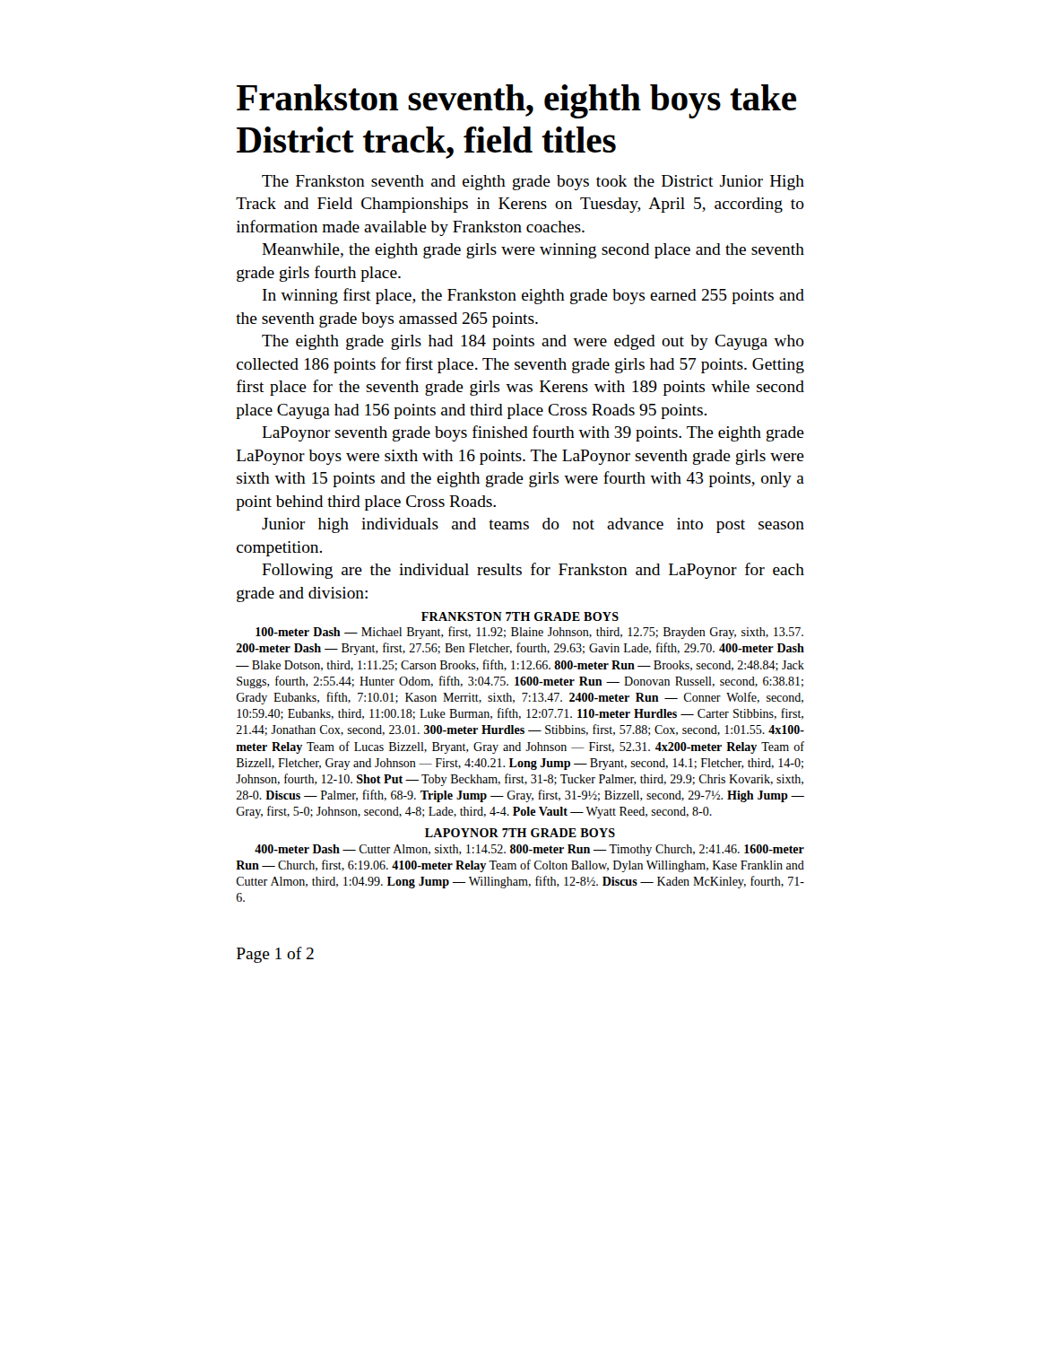Frankston seventh, eighth boys take District track, field titles
The Frankston seventh and eighth grade boys took the District Junior High Track and Field Championships in Kerens on Tuesday, April 5, according to information made available by Frankston coaches.
Meanwhile, the eighth grade girls were winning second place and the seventh grade girls fourth place.
In winning first place, the Frankston eighth grade boys earned 255 points and the seventh grade boys amassed 265 points.
The eighth grade girls had 184 points and were edged out by Cayuga who collected 186 points for first place. The seventh grade girls had 57 points. Getting first place for the seventh grade girls was Kerens with 189 points while second place Cayuga had 156 points and third place Cross Roads 95 points.
LaPoynor seventh grade boys finished fourth with 39 points. The eighth grade LaPoynor boys were sixth with 16 points. The LaPoynor seventh grade girls were sixth with 15 points and the eighth grade girls were fourth with 43 points, only a point behind third place Cross Roads.
Junior high individuals and teams do not advance into post season competition.
Following are the individual results for Frankston and LaPoynor for each grade and division:
FRANKSTON 7TH GRADE BOYS
100-meter Dash — Michael Bryant, first, 11.92; Blaine Johnson, third, 12.75; Brayden Gray, sixth, 13.57. 200-meter Dash — Bryant, first, 27.56; Ben Fletcher, fourth, 29.63; Gavin Lade, fifth, 29.70. 400-meter Dash — Blake Dotson, third, 1:11.25; Carson Brooks, fifth, 1:12.66. 800-meter Run — Brooks, second, 2:48.84; Jack Suggs, fourth, 2:55.44; Hunter Odom, fifth, 3:04.75. 1600-meter Run — Donovan Russell, second, 6:38.81; Grady Eubanks, fifth, 7:10.01; Kason Merritt, sixth, 7:13.47. 2400-meter Run — Conner Wolfe, second, 10:59.40; Eubanks, third, 11:00.18; Luke Burman, fifth, 12:07.71. 110-meter Hurdles — Carter Stibbins, first, 21.44; Jonathan Cox, second, 23.01. 300-meter Hurdles — Stibbins, first, 57.88; Cox, second, 1:01.55. 4x100-meter Relay Team of Lucas Bizzell, Bryant, Gray and Johnson — First, 52.31. 4x200-meter Relay Team of Bizzell, Fletcher, Gray and Johnson — First, 4:40.21. Long Jump — Bryant, second, 14.1; Fletcher, third, 14-0; Johnson, fourth, 12-10. Shot Put — Toby Beckham, first, 31-8; Tucker Palmer, third, 29.9; Chris Kovarik, sixth, 28-0. Discus — Palmer, fifth, 68-9. Triple Jump — Gray, first, 31-9½; Bizzell, second, 29-7½. High Jump — Gray, first, 5-0; Johnson, second, 4-8; Lade, third, 4-4. Pole Vault — Wyatt Reed, second, 8-0.
LAPOYNOR 7TH GRADE BOYS
400-meter Dash — Cutter Almon, sixth, 1:14.52. 800-meter Run — Timothy Church, 2:41.46. 1600-meter Run — Church, first, 6:19.06. 4100-meter Relay Team of Colton Ballow, Dylan Willingham, Kase Franklin and Cutter Almon, third, 1:04.99. Long Jump — Willingham, fifth, 12-8½. Discus — Kaden McKinley, fourth, 71-6.
Page 1 of 2